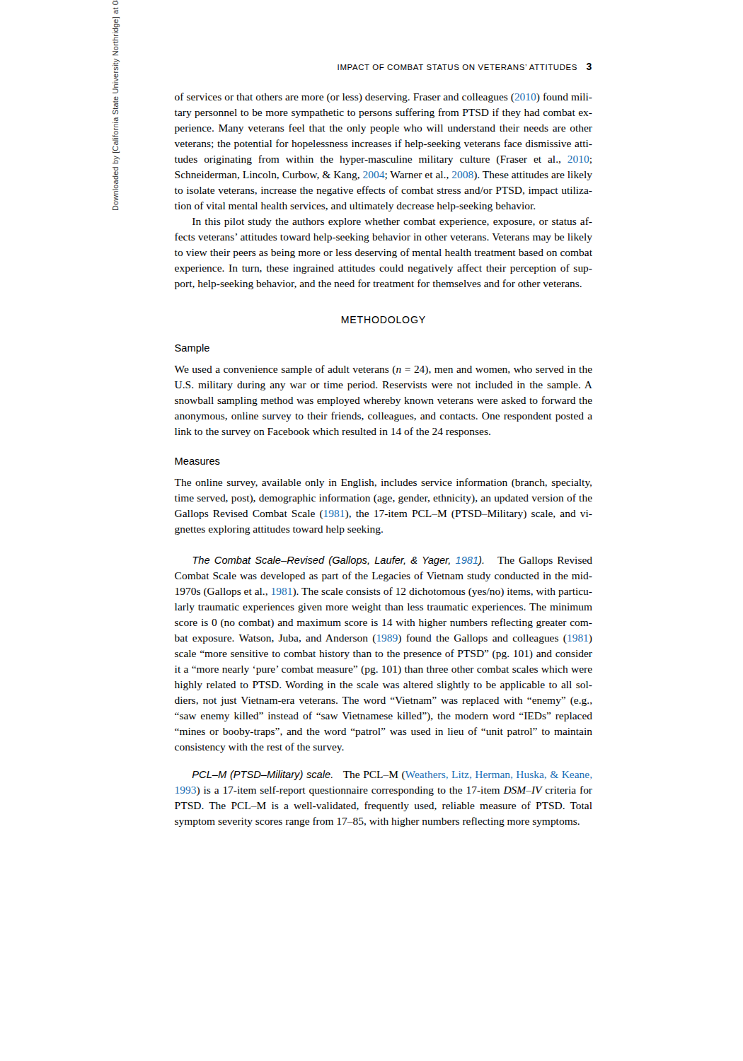Downloaded by [California State University Northridge] at 08:38 07 May 2015
Impact of Combat Status on Veterans’ Attitudes 3
of services or that others are more (or less) deserving. Fraser and colleagues (2010) found military personnel to be more sympathetic to persons suffering from PTSD if they had combat experience. Many veterans feel that the only people who will understand their needs are other veterans; the potential for hopelessness increases if help-seeking veterans face dismissive attitudes originating from within the hyper-masculine military culture (Fraser et al., 2010; Schneiderman, Lincoln, Curbow, & Kang, 2004; Warner et al., 2008). These attitudes are likely to isolate veterans, increase the negative effects of combat stress and/or PTSD, impact utilization of vital mental health services, and ultimately decrease help-seeking behavior.
In this pilot study the authors explore whether combat experience, exposure, or status affects veterans’ attitudes toward help-seeking behavior in other veterans. Veterans may be likely to view their peers as being more or less deserving of mental health treatment based on combat experience. In turn, these ingrained attitudes could negatively affect their perception of support, help-seeking behavior, and the need for treatment for themselves and for other veterans.
METHODOLOGY
Sample
We used a convenience sample of adult veterans (n = 24), men and women, who served in the U.S. military during any war or time period. Reservists were not included in the sample. A snowball sampling method was employed whereby known veterans were asked to forward the anonymous, online survey to their friends, colleagues, and contacts. One respondent posted a link to the survey on Facebook which resulted in 14 of the 24 responses.
Measures
The online survey, available only in English, includes service information (branch, specialty, time served, post), demographic information (age, gender, ethnicity), an updated version of the Gallops Revised Combat Scale (1981), the 17-item PCL–M (PTSD–Military) scale, and vignettes exploring attitudes toward help seeking.
The Combat Scale–Revised (Gallops, Laufer, & Yager, 1981). The Gallops Revised Combat Scale was developed as part of the Legacies of Vietnam study conducted in the mid-1970s (Gallops et al., 1981). The scale consists of 12 dichotomous (yes/no) items, with particularly traumatic experiences given more weight than less traumatic experiences. The minimum score is 0 (no combat) and maximum score is 14 with higher numbers reflecting greater combat exposure. Watson, Juba, and Anderson (1989) found the Gallops and colleagues (1981) scale “more sensitive to combat history than to the presence of PTSD” (pg. 101) and consider it a “more nearly ‘pure’ combat measure” (pg. 101) than three other combat scales which were highly related to PTSD. Wording in the scale was altered slightly to be applicable to all soldiers, not just Vietnam-era veterans. The word “Vietnam” was replaced with “enemy” (e.g., “saw enemy killed” instead of “saw Vietnamese killed”), the modern word “IEDs” replaced “mines or booby-traps”, and the word “patrol” was used in lieu of “unit patrol” to maintain consistency with the rest of the survey.
PCL–M (PTSD–Military) scale. The PCL–M (Weathers, Litz, Herman, Huska, & Keane, 1993) is a 17-item self-report questionnaire corresponding to the 17-item DSM–IV criteria for PTSD. The PCL–M is a well-validated, frequently used, reliable measure of PTSD. Total symptom severity scores range from 17–85, with higher numbers reflecting more symptoms.